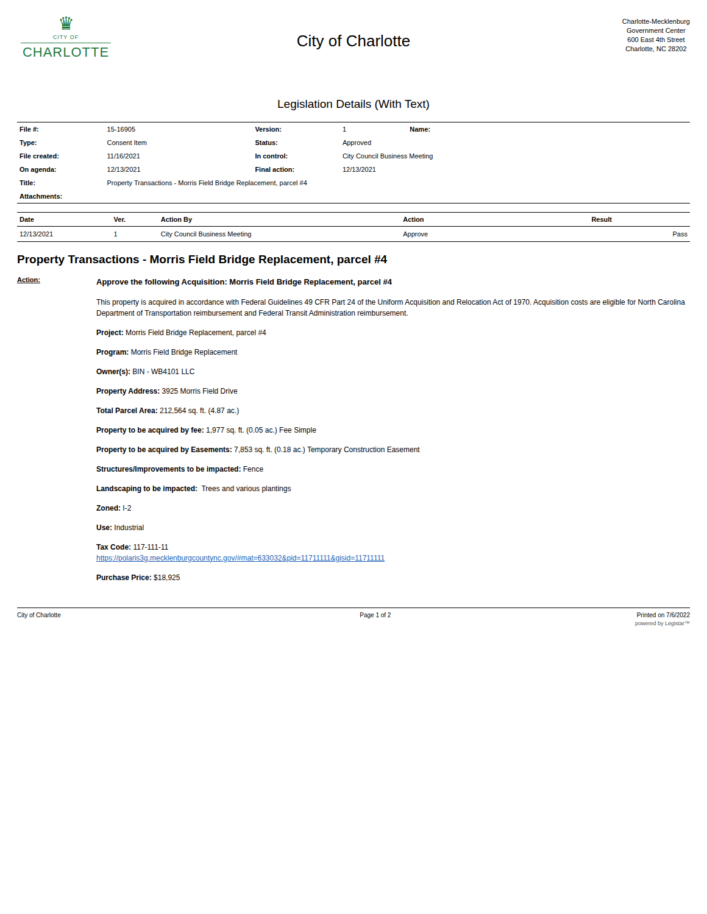♛
CITY OF
CHARLOTTE
City of Charlotte
Charlotte-Mecklenburg
Government Center
600 East 4th Street
Charlotte, NC 28202
Legislation Details (With Text)
| File #: | 15-16905 | Version: | 1 | Name: | |
| Type: | Consent Item | Status: | Approved |
| File created: | 11/16/2021 | In control: | City Council Business Meeting |
| On agenda: | 12/13/2021 | Final action: | 12/13/2021 |
| Title: | Property Transactions - Morris Field Bridge Replacement, parcel #4 |
| Attachments: | |
| Date | Ver. | Action By | Action | Result |
| --- | --- | --- | --- | --- |
| 12/13/2021 | 1 | City Council Business Meeting | Approve | Pass |
Property Transactions - Morris Field Bridge Replacement, parcel #4
Action:
Approve the following Acquisition: Morris Field Bridge Replacement, parcel #4
This property is acquired in accordance with Federal Guidelines 49 CFR Part 24 of the Uniform Acquisition and Relocation Act of 1970. Acquisition costs are eligible for North Carolina Department of Transportation reimbursement and Federal Transit Administration reimbursement.
Project: Morris Field Bridge Replacement, parcel #4
Program: Morris Field Bridge Replacement
Owner(s): BIN - WB4101 LLC
Property Address: 3925 Morris Field Drive
Total Parcel Area: 212,564 sq. ft. (4.87 ac.)
Property to be acquired by fee: 1,977 sq. ft. (0.05 ac.) Fee Simple
Property to be acquired by Easements: 7,853 sq. ft. (0.18 ac.) Temporary Construction Easement
Structures/Improvements to be impacted: Fence
Landscaping to be impacted: Trees and various plantings
Zoned: I-2
Use: Industrial
Tax Code: 117-111-11
https://polaris3g.mecklenburgcountync.gov/#mat=633032&pid=11711111&gisid=11711111
Purchase Price: $18,925
City of Charlotte
Page 1 of 2
Printed on 7/6/2022
powered by Legistar™